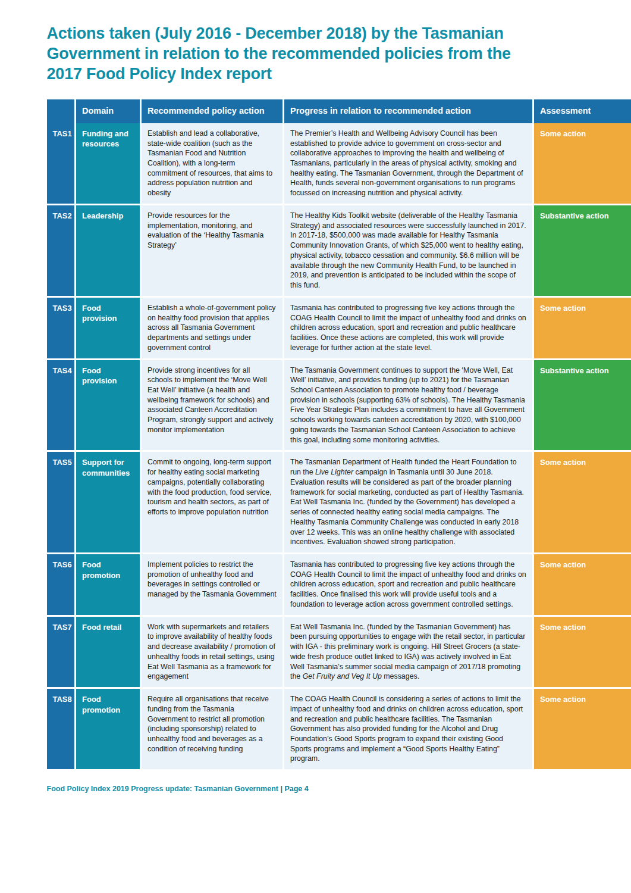Actions taken (July 2016 - December 2018) by the Tasmanian
Government in relation to the recommended policies from the
2017 Food Policy Index report
| | Domain | Recommended policy action | Progress in relation to recommended action | Assessment |
| --- | --- | --- | --- | --- |
| TAS1 | Funding and resources | Establish and lead a collaborative, state-wide coalition (such as the Tasmanian Food and Nutrition Coalition), with a long-term commitment of resources, that aims to address population nutrition and obesity | The Premier’s Health and Wellbeing Advisory Council has been established to provide advice to government on cross-sector and collaborative approaches to improving the health and wellbeing of Tasmanians, particularly in the areas of physical activity, smoking and healthy eating. The Tasmanian Government, through the Department of Health, funds several non-government organisations to run programs focussed on increasing nutrition and physical activity. | Some action |
| TAS2 | Leadership | Provide resources for the implementation, monitoring, and evaluation of the ‘Healthy Tasmania Strategy’ | The Healthy Kids Toolkit website (deliverable of the Healthy Tasmania Strategy) and associated resources were successfully launched in 2017. In 2017-18, $500,000 was made available for Healthy Tasmania Community Innovation Grants, of which $25,000 went to healthy eating, physical activity, tobacco cessation and community. $6.6 million will be available through the new Community Health Fund, to be launched in 2019, and prevention is anticipated to be included within the scope of this fund. | Substantive action |
| TAS3 | Food provision | Establish a whole-of-government policy on healthy food provision that applies across all Tasmania Government departments and settings under government control | Tasmania has contributed to progressing five key actions through the COAG Health Council to limit the impact of unhealthy food and drinks on children across education, sport and recreation and public healthcare facilities. Once these actions are completed, this work will provide leverage for further action at the state level. | Some action |
| TAS4 | Food provision | Provide strong incentives for all schools to implement the ‘Move Well Eat Well’ initiative (a health and wellbeing framework for schools) and associated Canteen Accreditation Program, strongly support and actively monitor implementation | The Tasmania Government continues to support the ‘Move Well, Eat Well’ initiative, and provides funding (up to 2021) for the Tasmanian School Canteen Association to promote healthy food / beverage provision in schools (supporting 63% of schools). The Healthy Tasmania Five Year Strategic Plan includes a commitment to have all Government schools working towards canteen accreditation by 2020, with $100,000 going towards the Tasmanian School Canteen Association to achieve this goal, including some monitoring activities. | Substantive action |
| TAS5 | Support for communities | Commit to ongoing, long-term support for healthy eating social marketing campaigns, potentially collaborating with the food production, food service, tourism and health sectors, as part of efforts to improve population nutrition | The Tasmanian Department of Health funded the Heart Foundation to run the Live Lighter campaign in Tasmania until 30 June 2018. Evaluation results will be considered as part of the broader planning framework for social marketing, conducted as part of Healthy Tasmania. Eat Well Tasmania Inc. (funded by the Government) has developed a series of connected healthy eating social media campaigns. The Healthy Tasmania Community Challenge was conducted in early 2018 over 12 weeks. This was an online healthy challenge with associated incentives. Evaluation showed strong participation. | Some action |
| TAS6 | Food promotion | Implement policies to restrict the promotion of unhealthy food and beverages in settings controlled or managed by the Tasmania Government | Tasmania has contributed to progressing five key actions through the COAG Health Council to limit the impact of unhealthy food and drinks on children across education, sport and recreation and public healthcare facilities. Once finalised this work will provide useful tools and a foundation to leverage action across government controlled settings. | Some action |
| TAS7 | Food retail | Work with supermarkets and retailers to improve availability of healthy foods and decrease availability / promotion of unhealthy foods in retail settings, using Eat Well Tasmania as a framework for engagement | Eat Well Tasmania Inc. (funded by the Tasmanian Government) has been pursuing opportunities to engage with the retail sector, in particular with IGA - this preliminary work is ongoing. Hill Street Grocers (a state-wide fresh produce outlet linked to IGA) was actively involved in Eat Well Tasmania’s summer social media campaign of 2017/18 promoting the Get Fruity and Veg It Up messages. | Some action |
| TAS8 | Food promotion | Require all organisations that receive funding from the Tasmania Government to restrict all promotion (including sponsorship) related to unhealthy food and beverages as a condition of receiving funding | The COAG Health Council is considering a series of actions to limit the impact of unhealthy food and drinks on children across education, sport and recreation and public healthcare facilities. The Tasmanian Government has also provided funding for the Alcohol and Drug Foundation’s Good Sports program to expand their existing Good Sports programs and implement a “Good Sports Healthy Eating” program. | Some action |
Food Policy Index 2019 Progress update: Tasmanian Government | Page 4